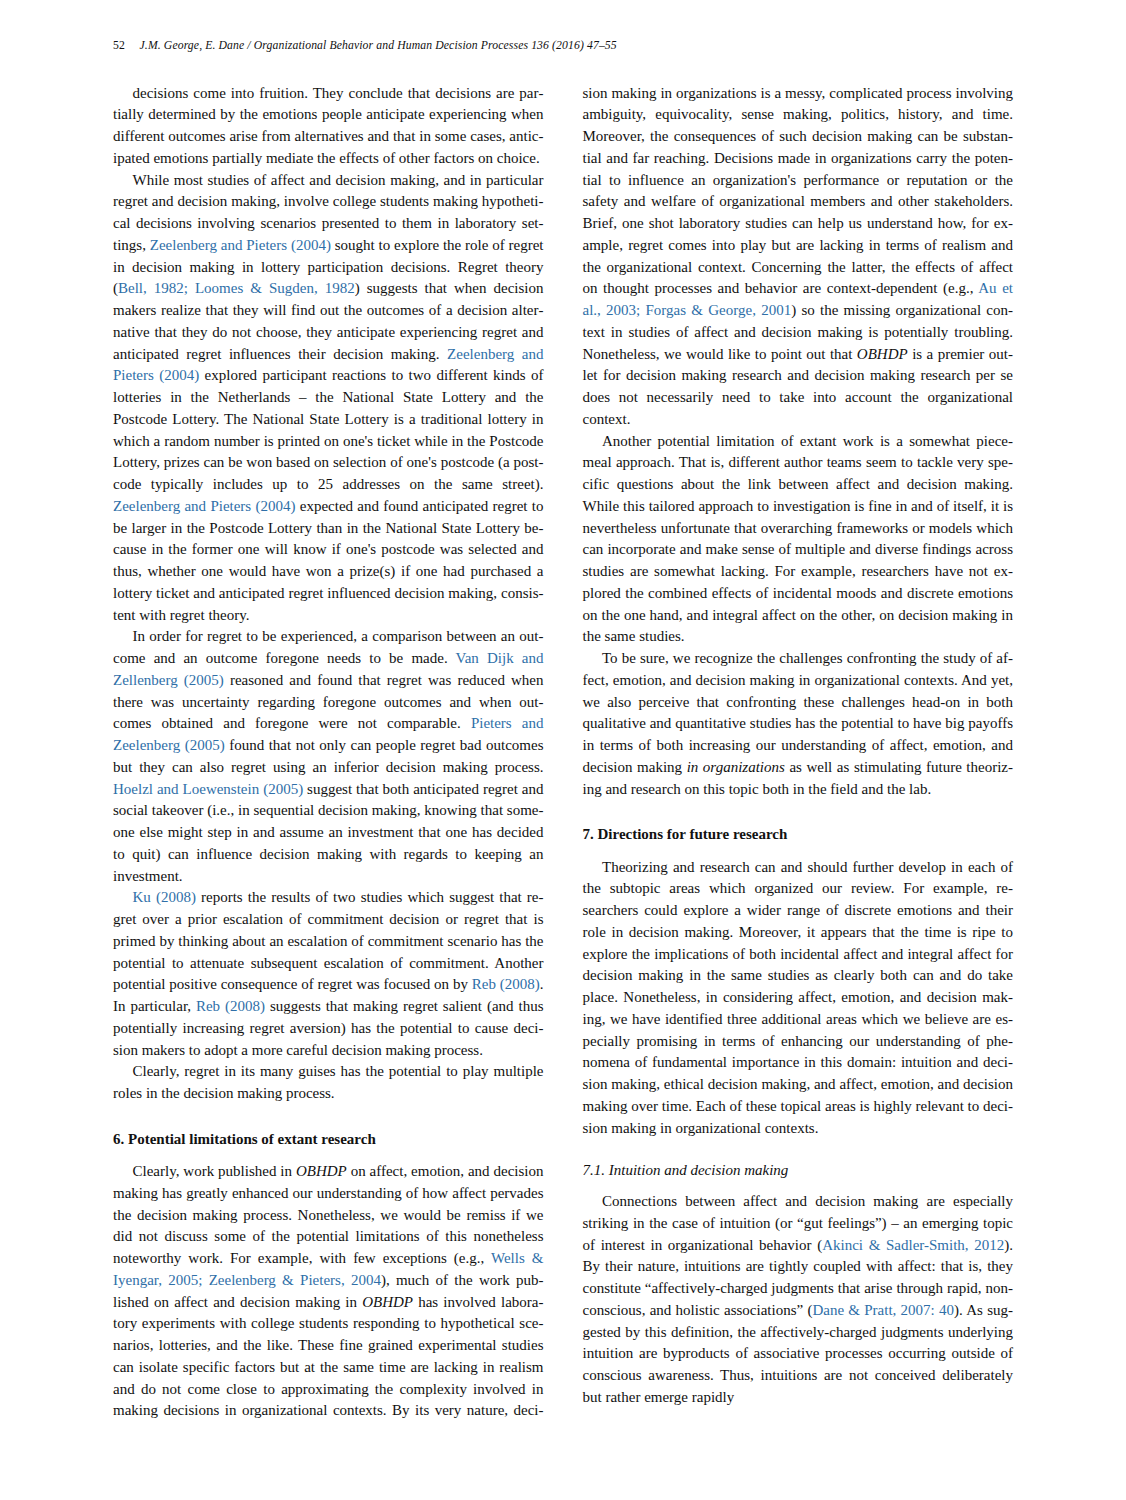52 J.M. George, E. Dane / Organizational Behavior and Human Decision Processes 136 (2016) 47–55
decisions come into fruition. They conclude that decisions are partially determined by the emotions people anticipate experiencing when different outcomes arise from alternatives and that in some cases, anticipated emotions partially mediate the effects of other factors on choice.
While most studies of affect and decision making, and in particular regret and decision making, involve college students making hypothetical decisions involving scenarios presented to them in laboratory settings, Zeelenberg and Pieters (2004) sought to explore the role of regret in decision making in lottery participation decisions. Regret theory (Bell, 1982; Loomes & Sugden, 1982) suggests that when decision makers realize that they will find out the outcomes of a decision alternative that they do not choose, they anticipate experiencing regret and anticipated regret influences their decision making. Zeelenberg and Pieters (2004) explored participant reactions to two different kinds of lotteries in the Netherlands – the National State Lottery and the Postcode Lottery. The National State Lottery is a traditional lottery in which a random number is printed on one's ticket while in the Postcode Lottery, prizes can be won based on selection of one's postcode (a postcode typically includes up to 25 addresses on the same street). Zeelenberg and Pieters (2004) expected and found anticipated regret to be larger in the Postcode Lottery than in the National State Lottery because in the former one will know if one's postcode was selected and thus, whether one would have won a prize(s) if one had purchased a lottery ticket and anticipated regret influenced decision making, consistent with regret theory.
In order for regret to be experienced, a comparison between an outcome and an outcome foregone needs to be made. Van Dijk and Zellenberg (2005) reasoned and found that regret was reduced when there was uncertainty regarding foregone outcomes and when outcomes obtained and foregone were not comparable. Pieters and Zeelenberg (2005) found that not only can people regret bad outcomes but they can also regret using an inferior decision making process. Hoelzl and Loewenstein (2005) suggest that both anticipated regret and social takeover (i.e., in sequential decision making, knowing that someone else might step in and assume an investment that one has decided to quit) can influence decision making with regards to keeping an investment.
Ku (2008) reports the results of two studies which suggest that regret over a prior escalation of commitment decision or regret that is primed by thinking about an escalation of commitment scenario has the potential to attenuate subsequent escalation of commitment. Another potential positive consequence of regret was focused on by Reb (2008). In particular, Reb (2008) suggests that making regret salient (and thus potentially increasing regret aversion) has the potential to cause decision makers to adopt a more careful decision making process.
Clearly, regret in its many guises has the potential to play multiple roles in the decision making process.
6. Potential limitations of extant research
Clearly, work published in OBHDP on affect, emotion, and decision making has greatly enhanced our understanding of how affect pervades the decision making process. Nonetheless, we would be remiss if we did not discuss some of the potential limitations of this nonetheless noteworthy work. For example, with few exceptions (e.g., Wells & Iyengar, 2005; Zeelenberg & Pieters, 2004), much of the work published on affect and decision making in OBHDP has involved laboratory experiments with college students responding to hypothetical scenarios, lotteries, and the like. These fine grained experimental studies can isolate specific factors but at the same time are lacking in realism and do not come close to approximating the complexity involved in making decisions in organizational contexts. By its very nature, decision making in organizations is a messy, complicated process involving ambiguity, equivocality, sense making, politics, history, and time. Moreover, the consequences of such decision making can be substantial and far reaching. Decisions made in organizations carry the potential to influence an organization's performance or reputation or the safety and welfare of organizational members and other stakeholders. Brief, one shot laboratory studies can help us understand how, for example, regret comes into play but are lacking in terms of realism and the organizational context. Concerning the latter, the effects of affect on thought processes and behavior are context-dependent (e.g., Au et al., 2003; Forgas & George, 2001) so the missing organizational context in studies of affect and decision making is potentially troubling. Nonetheless, we would like to point out that OBHDP is a premier outlet for decision making research and decision making research per se does not necessarily need to take into account the organizational context.
Another potential limitation of extant work is a somewhat piecemeal approach. That is, different author teams seem to tackle very specific questions about the link between affect and decision making. While this tailored approach to investigation is fine in and of itself, it is nevertheless unfortunate that overarching frameworks or models which can incorporate and make sense of multiple and diverse findings across studies are somewhat lacking. For example, researchers have not explored the combined effects of incidental moods and discrete emotions on the one hand, and integral affect on the other, on decision making in the same studies.
To be sure, we recognize the challenges confronting the study of affect, emotion, and decision making in organizational contexts. And yet, we also perceive that confronting these challenges head-on in both qualitative and quantitative studies has the potential to have big payoffs in terms of both increasing our understanding of affect, emotion, and decision making in organizations as well as stimulating future theorizing and research on this topic both in the field and the lab.
7. Directions for future research
Theorizing and research can and should further develop in each of the subtopic areas which organized our review. For example, researchers could explore a wider range of discrete emotions and their role in decision making. Moreover, it appears that the time is ripe to explore the implications of both incidental affect and integral affect for decision making in the same studies as clearly both can and do take place. Nonetheless, in considering affect, emotion, and decision making, we have identified three additional areas which we believe are especially promising in terms of enhancing our understanding of phenomena of fundamental importance in this domain: intuition and decision making, ethical decision making, and affect, emotion, and decision making over time. Each of these topical areas is highly relevant to decision making in organizational contexts.
7.1. Intuition and decision making
Connections between affect and decision making are especially striking in the case of intuition (or “gut feelings”) – an emerging topic of interest in organizational behavior (Akinci & Sadler-Smith, 2012). By their nature, intuitions are tightly coupled with affect: that is, they constitute “affectively-charged judgments that arise through rapid, nonconscious, and holistic associations” (Dane & Pratt, 2007: 40). As suggested by this definition, the affectively-charged judgments underlying intuition are byproducts of associative processes occurring outside of conscious awareness. Thus, intuitions are not conceived deliberately but rather emerge rapidly